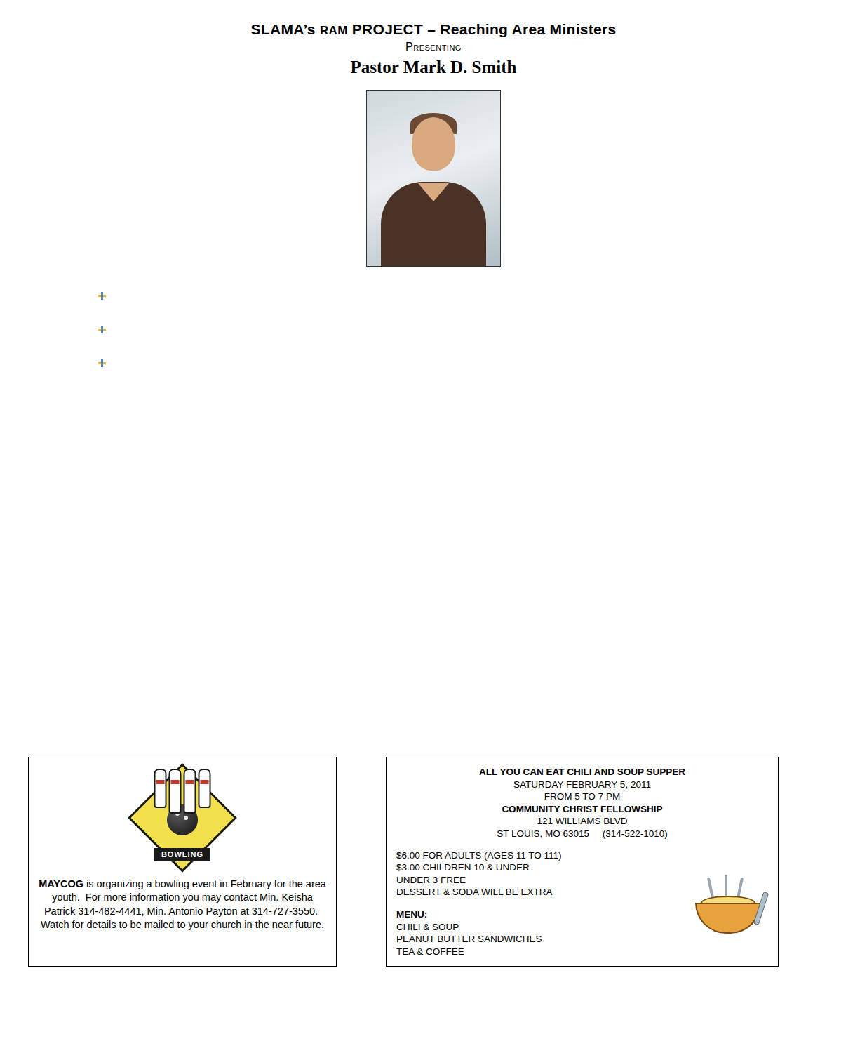SLAMA’s RAM PROJECT – Reaching Area Ministers
Presenting
Pastor Mark D. Smith
BOWLING
MAYCOG is organizing a bowling event in February for the area youth. For more information you may contact Min. Keisha Patrick 314-482-4441, Min. Antonio Payton at 314-727-3550. Watch for details to be mailed to your church in the near future.
ALL YOU CAN EAT CHILI AND SOUP SUPPER
SATURDAY FEBRUARY 5, 2011
FROM 5 TO 7 PM
COMMUNITY CHRIST FELLOWSHIP
121 WILLIAMS BLVD
ST LOUIS, MO 63015 (314-522-1010)
$6.00 FOR ADULTS (AGES 11 TO 111)
$3.00 CHILDREN 10 & UNDER
UNDER 3 FREE
DESSERT & SODA WILL BE EXTRA
MENU:
CHILI & SOUP
PEANUT BUTTER SANDWICHES
TEA & COFFEE